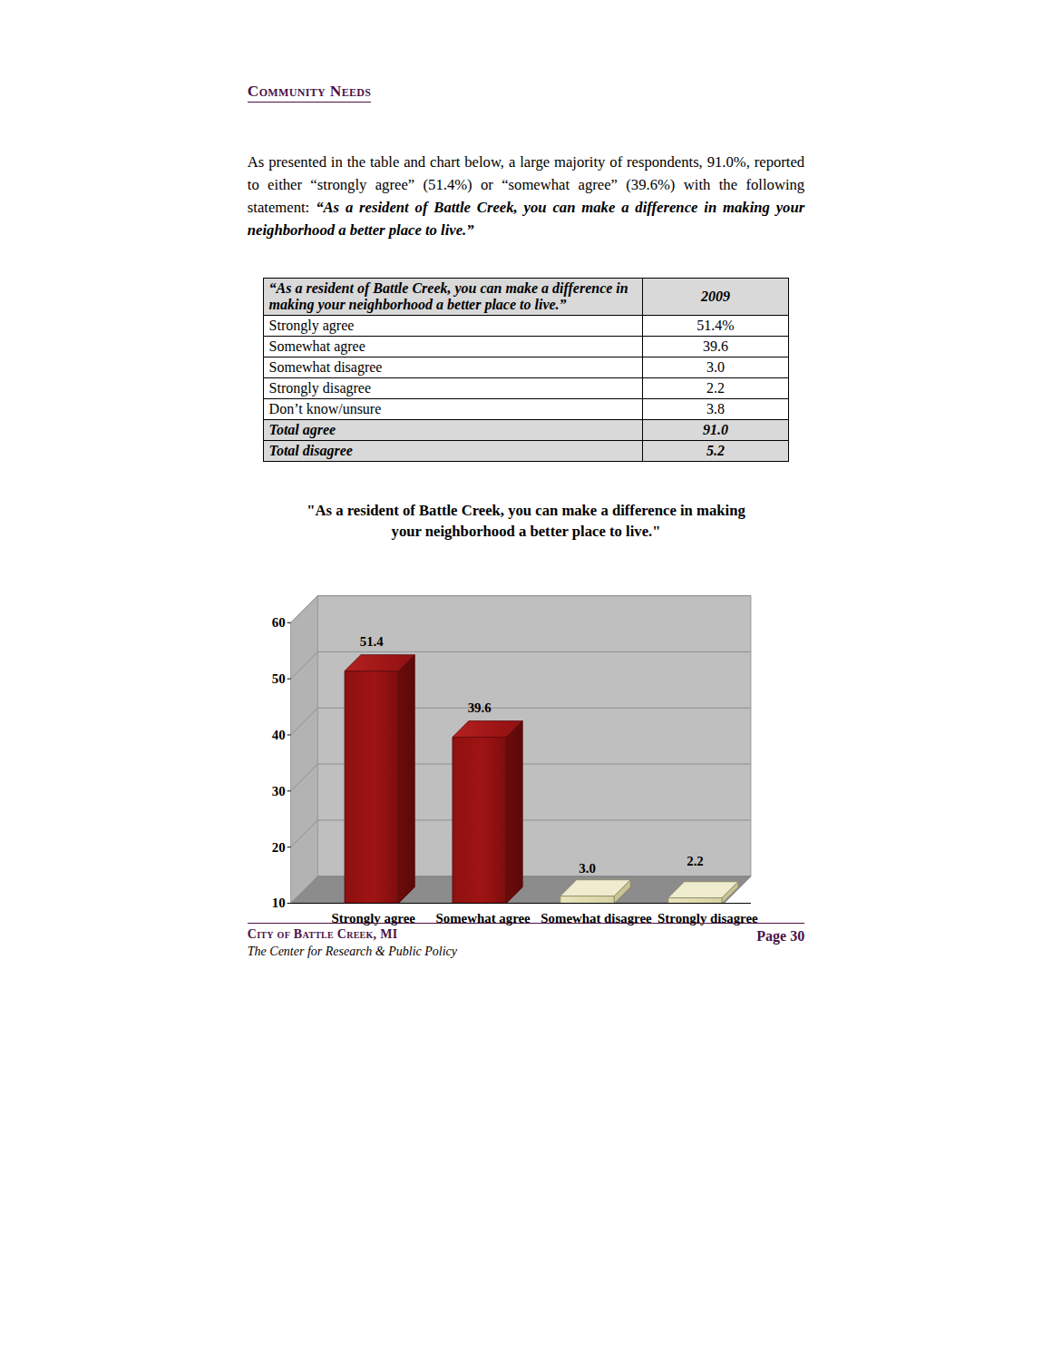Community Needs
As presented in the table and chart below, a large majority of respondents, 91.0%, reported to either “strongly agree” (51.4%) or “somewhat agree” (39.6%) with the following statement: “As a resident of Battle Creek, you can make a difference in making your neighborhood a better place to live.”
| “As a resident of Battle Creek, you can make a difference in making your neighborhood a better place to live.” | 2009 |
| --- | --- |
| Strongly agree | 51.4% |
| Somewhat agree | 39.6 |
| Somewhat disagree | 3.0 |
| Strongly disagree | 2.2 |
| Don’t know/unsure | 3.8 |
| Total agree | 91.0 |
| Total disagree | 5.2 |
"As a resident of Battle Creek, you can make a difference in making
your neighborhood a better place to live."
10 20 30 40 50 60 51.4 39.6 3.0 2.2 Strongly agree Somewhat agree Somewhat disagree Strongly disagree
City of Battle Creek, MI
The Center for Research & Public Policy
Page 30